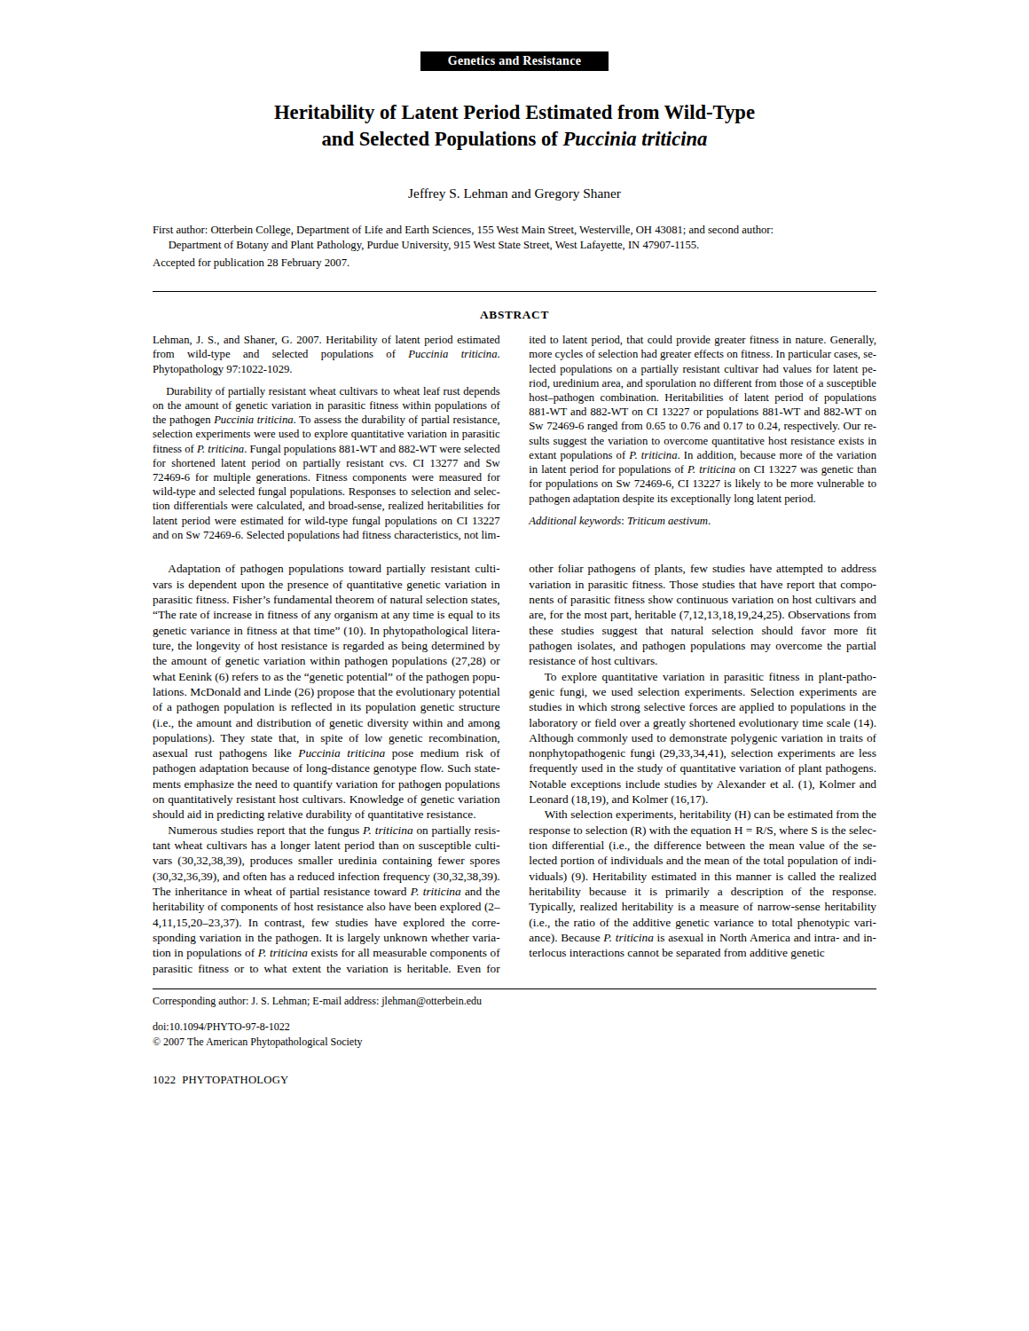Genetics and Resistance
Heritability of Latent Period Estimated from Wild-Type
and Selected Populations of Puccinia triticina
Jeffrey S. Lehman and Gregory Shaner
First author: Otterbein College, Department of Life and Earth Sciences, 155 West Main Street, Westerville, OH 43081; and second author: Department of Botany and Plant Pathology, Purdue University, 915 West State Street, West Lafayette, IN 47907-1155.
Accepted for publication 28 February 2007.
ABSTRACT
Lehman, J. S., and Shaner, G. 2007. Heritability of latent period estimated from wild-type and selected populations of Puccinia triticina. Phytopathology 97:1022-1029.
Durability of partially resistant wheat cultivars to wheat leaf rust depends on the amount of genetic variation in parasitic fitness within populations of the pathogen Puccinia triticina. To assess the durability of partial resistance, selection experiments were used to explore quantitative variation in parasitic fitness of P. triticina. Fungal populations 881-WT and 882-WT were selected for shortened latent period on partially resistant cvs. CI 13277 and Sw 72469-6 for multiple generations. Fitness components were measured for wild-type and selected fungal populations. Responses to selection and selection differentials were calculated, and broad-sense, realized heritabilities for latent period were estimated for wild-type fungal populations on CI 13227 and on Sw 72469-6. Selected populations had fitness characteristics, not limited to latent period, that could provide greater fitness in nature. Generally, more cycles of selection had greater effects on fitness. In particular cases, selected populations on a partially resistant cultivar had values for latent period, uredinium area, and sporulation no different from those of a susceptible host–pathogen combination. Heritabilities of latent period of populations 881-WT and 882-WT on CI 13227 or populations 881-WT and 882-WT on Sw 72469-6 ranged from 0.65 to 0.76 and 0.17 to 0.24, respectively. Our results suggest the variation to overcome quantitative host resistance exists in extant populations of P. triticina. In addition, because more of the variation in latent period for populations of P. triticina on CI 13227 was genetic than for populations on Sw 72469-6, CI 13227 is likely to be more vulnerable to pathogen adaptation despite its exceptionally long latent period.
Additional keywords: Triticum aestivum.
Adaptation of pathogen populations toward partially resistant cultivars is dependent upon the presence of quantitative genetic variation in parasitic fitness. Fisher’s fundamental theorem of natural selection states, “The rate of increase in fitness of any organism at any time is equal to its genetic variance in fitness at that time” (10). In phytopathological literature, the longevity of host resistance is regarded as being determined by the amount of genetic variation within pathogen populations (27,28) or what Eenink (6) refers to as the “genetic potential” of the pathogen populations. McDonald and Linde (26) propose that the evolutionary potential of a pathogen population is reflected in its population genetic structure (i.e., the amount and distribution of genetic diversity within and among populations). They state that, in spite of low genetic recombination, asexual rust pathogens like Puccinia triticina pose medium risk of pathogen adaptation because of long-distance genotype flow. Such statements emphasize the need to quantify variation for pathogen populations on quantitatively resistant host cultivars. Knowledge of genetic variation should aid in predicting relative durability of quantitative resistance.
Numerous studies report that the fungus P. triticina on partially resistant wheat cultivars has a longer latent period than on susceptible cultivars (30,32,38,39), produces smaller uredinia containing fewer spores (30,32,36,39), and often has a reduced infection frequency (30,32,38,39). The inheritance in wheat of partial resistance toward P. triticina and the heritability of components of host resistance also have been explored (2–4,11,15,20–23,37). In contrast, few studies have explored the corresponding variation in the pathogen. It is largely unknown whether variation in populations of P. triticina exists for all measurable components of parasitic fitness or to what extent the variation is heritable. Even for other foliar pathogens of plants, few studies have attempted to address variation in parasitic fitness. Those studies that have report that components of parasitic fitness show continuous variation on host cultivars and are, for the most part, heritable (7,12,13,18,19,24,25). Observations from these studies suggest that natural selection should favor more fit pathogen isolates, and pathogen populations may overcome the partial resistance of host cultivars.
To explore quantitative variation in parasitic fitness in plant-pathogenic fungi, we used selection experiments. Selection experiments are studies in which strong selective forces are applied to populations in the laboratory or field over a greatly shortened evolutionary time scale (14). Although commonly used to demonstrate polygenic variation in traits of nonphytopathogenic fungi (29,33,34,41), selection experiments are less frequently used in the study of quantitative variation of plant pathogens. Notable exceptions include studies by Alexander et al. (1), Kolmer and Leonard (18,19), and Kolmer (16,17).
With selection experiments, heritability (H) can be estimated from the response to selection (R) with the equation H = R/S, where S is the selection differential (i.e., the difference between the mean value of the selected portion of individuals and the mean of the total population of individuals) (9). Heritability estimated in this manner is called the realized heritability because it is primarily a description of the response. Typically, realized heritability is a measure of narrow-sense heritability (i.e., the ratio of the additive genetic variance to total phenotypic variance). Because P. triticina is asexual in North America and intra- and interlocus interactions cannot be separated from additive genetic
Corresponding author: J. S. Lehman; E-mail address: jlehman@otterbein.edu
doi:10.1094/PHYTO-97-8-1022
© 2007 The American Phytopathological Society
1022 PHYTOPATHOLOGY